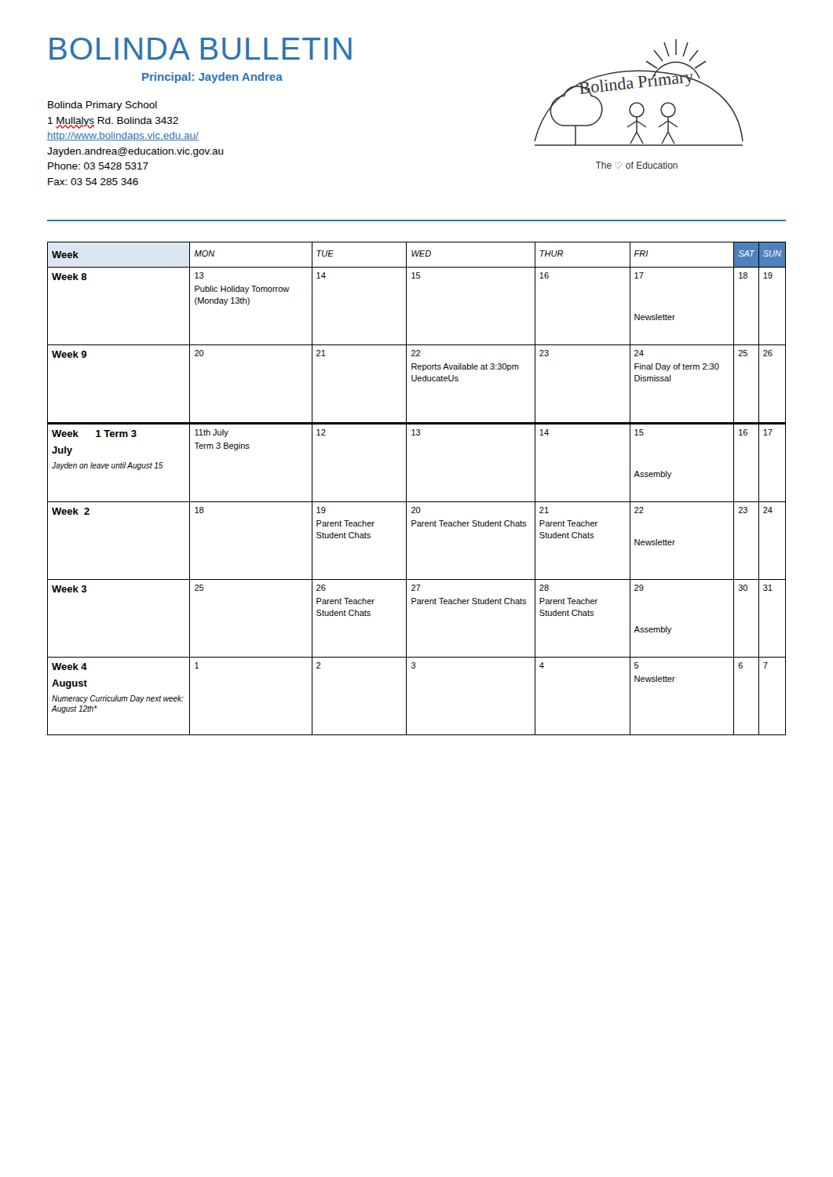BOLINDA BULLETIN
Principal: Jayden Andrea
Bolinda Primary School
1 Mullalys Rd. Bolinda 3432
http://www.bolindaps.vic.edu.au/
Jayden.andrea@education.vic.gov.au
Phone: 03 5428 5317
Fax: 03 54 285 346
Bolinda Primary
The ♡ of Education
| Week | MON | TUE | WED | THUR | FRI | SAT | SUN |
| --- | --- | --- | --- | --- | --- | --- | --- |
| Week 8 | 13 Public Holiday Tomorrow (Monday 13th) | 14 | 15 | 16 | 17 Newsletter | 18 | 19 |
| Week 9 | 20 | 21 | 22 Reports Available at 3:30pm UeducateUs | 23 | 24 Final Day of term 2:30 Dismissal | 25 | 26 |
| Week 1 Term 3 July Jayden on leave until August 15 | 11th July Term 3 Begins | 12 | 13 | 14 | 15 Assembly | 16 | 17 |
| Week 2 | 18 | 19 Parent Teacher Student Chats | 20 Parent Teacher Student Chats | 21 Parent Teacher Student Chats | 22 Newsletter | 23 | 24 |
| Week 3 | 25 | 26 Parent Teacher Student Chats | 27 Parent Teacher Student Chats | 28 Parent Teacher Student Chats | 29 Assembly | 30 | 31 |
| Week 4 August Numeracy Curriculum Day next week: August 12th* | 1 | 2 | 3 | 4 | 5 Newsletter | 6 | 7 |